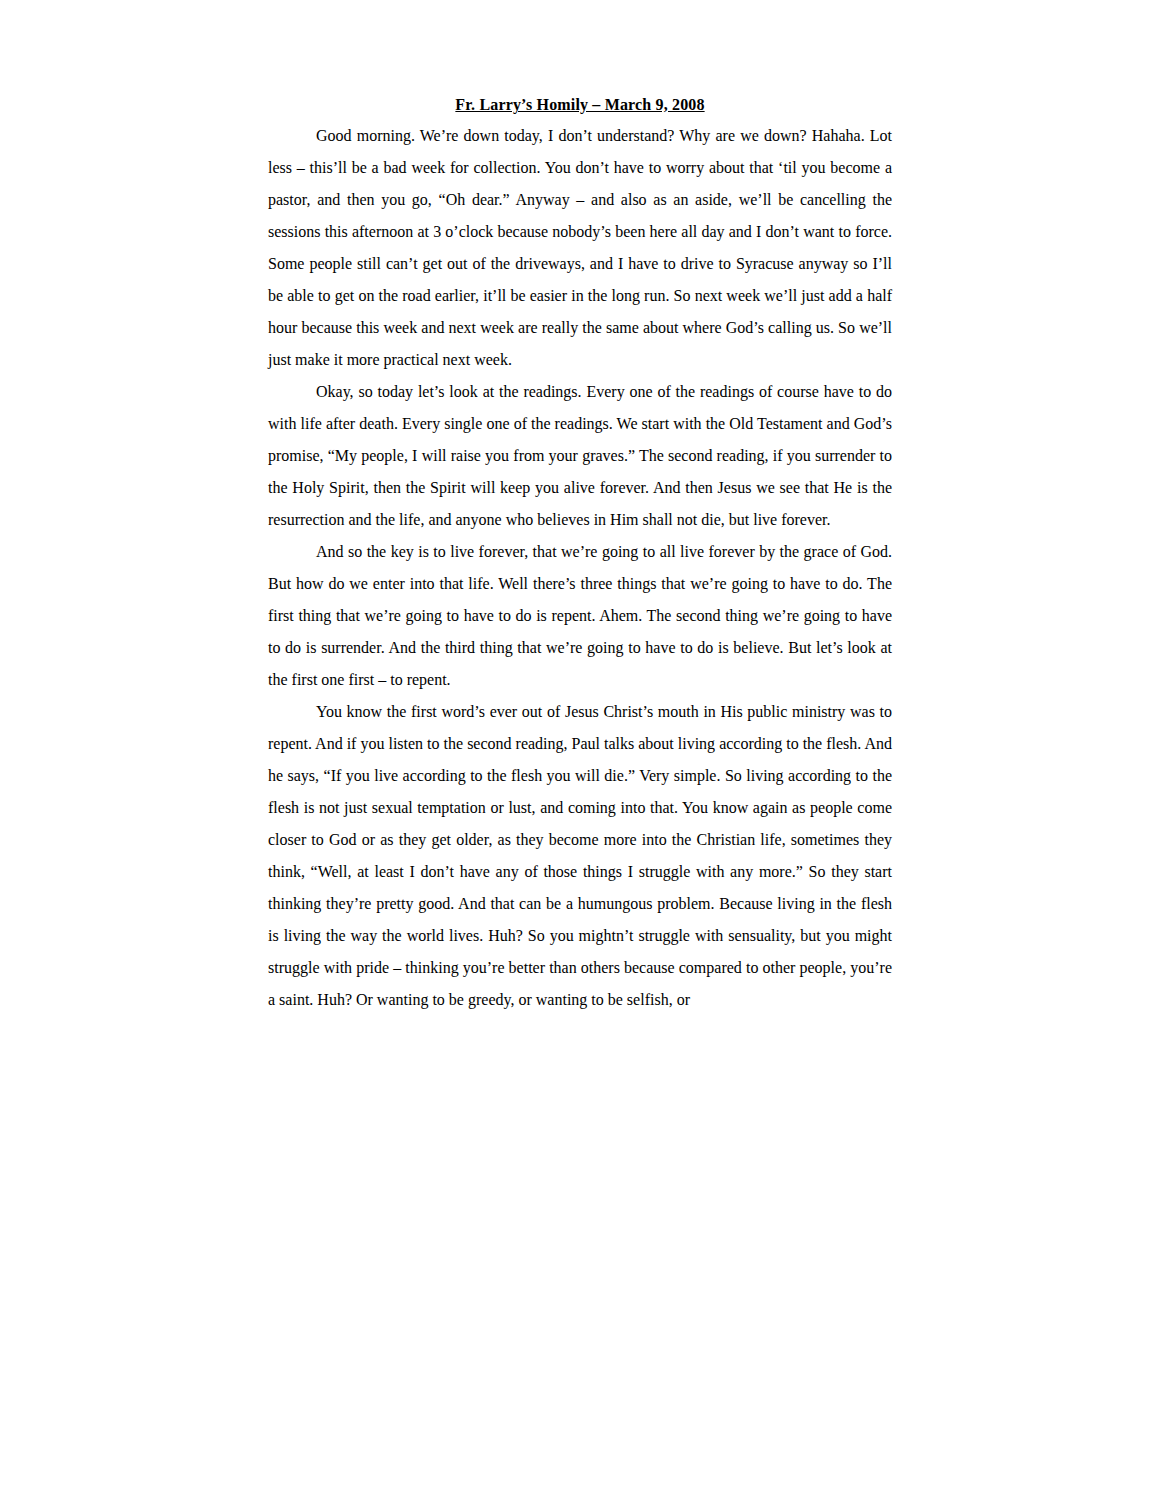Fr. Larry’s Homily – March 9, 2008
Good morning. We’re down today, I don’t understand? Why are we down? Hahaha. Lot less – this’ll be a bad week for collection. You don’t have to worry about that ‘til you become a pastor, and then you go, “Oh dear.” Anyway – and also as an aside, we’ll be cancelling the sessions this afternoon at 3 o’clock because nobody’s been here all day and I don’t want to force. Some people still can’t get out of the driveways, and I have to drive to Syracuse anyway so I’ll be able to get on the road earlier, it’ll be easier in the long run. So next week we’ll just add a half hour because this week and next week are really the same about where God’s calling us. So we’ll just make it more practical next week.
Okay, so today let’s look at the readings. Every one of the readings of course have to do with life after death. Every single one of the readings. We start with the Old Testament and God’s promise, “My people, I will raise you from your graves.” The second reading, if you surrender to the Holy Spirit, then the Spirit will keep you alive forever. And then Jesus we see that He is the resurrection and the life, and anyone who believes in Him shall not die, but live forever.
And so the key is to live forever, that we’re going to all live forever by the grace of God. But how do we enter into that life. Well there’s three things that we’re going to have to do. The first thing that we’re going to have to do is repent. Ahem. The second thing we’re going to have to do is surrender. And the third thing that we’re going to have to do is believe. But let’s look at the first one first – to repent.
You know the first word’s ever out of Jesus Christ’s mouth in His public ministry was to repent. And if you listen to the second reading, Paul talks about living according to the flesh. And he says, “If you live according to the flesh you will die.” Very simple. So living according to the flesh is not just sexual temptation or lust, and coming into that. You know again as people come closer to God or as they get older, as they become more into the Christian life, sometimes they think, “Well, at least I don’t have any of those things I struggle with any more.” So they start thinking they’re pretty good. And that can be a humungous problem. Because living in the flesh is living the way the world lives. Huh? So you mightn’t struggle with sensuality, but you might struggle with pride – thinking you’re better than others because compared to other people, you’re a saint. Huh? Or wanting to be greedy, or wanting to be selfish, or